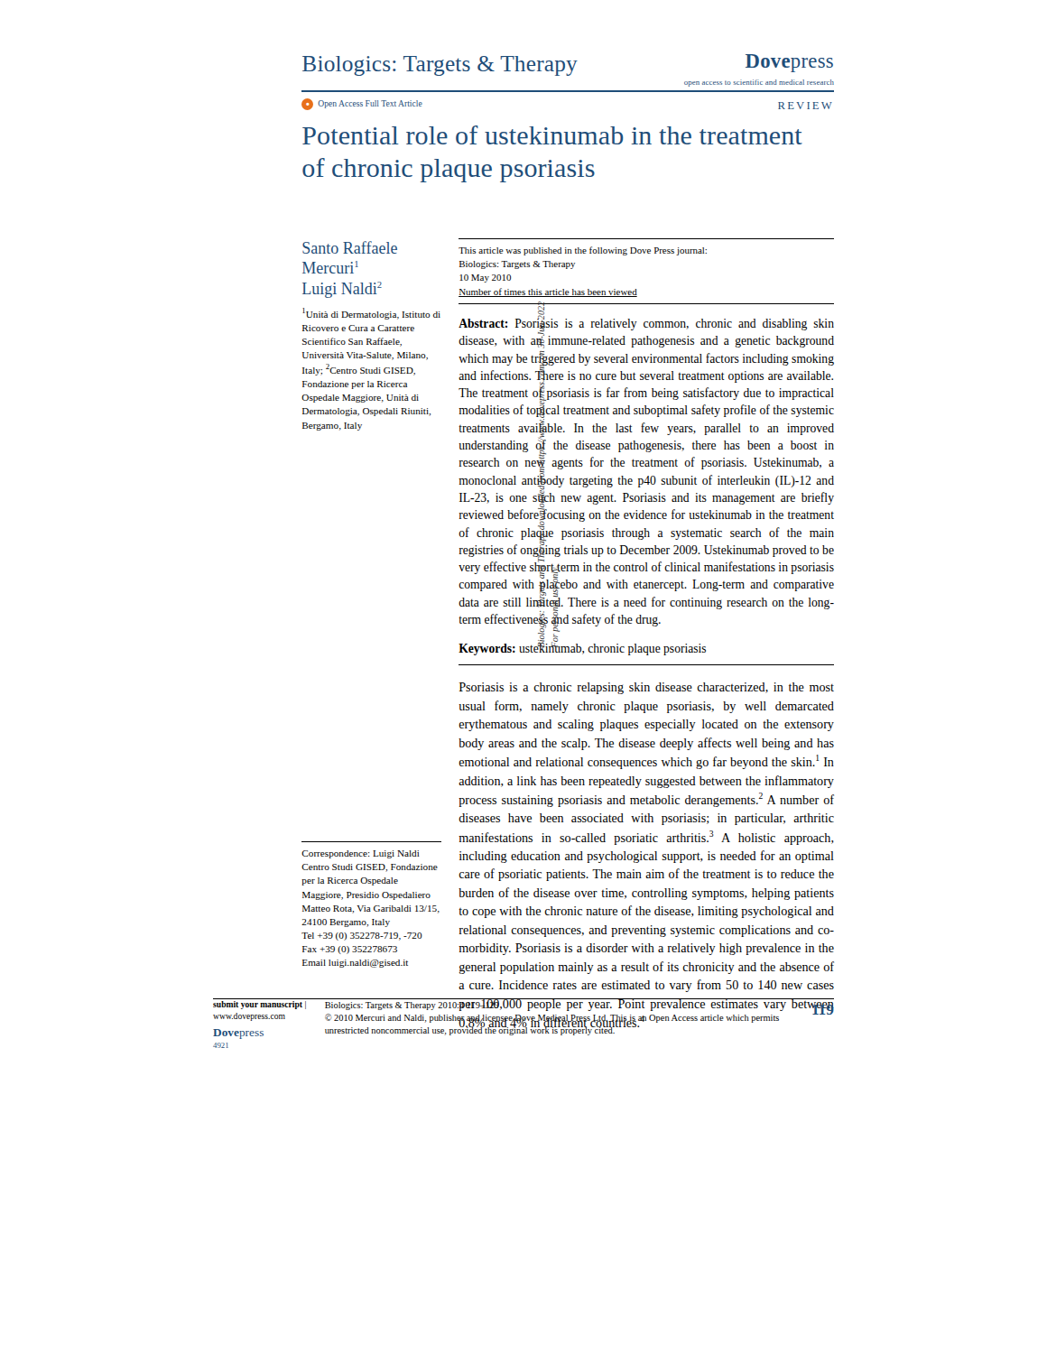Biologics: Targets & Therapy
Dovepress
open access to scientific and medical research
• Open Access Full Text Article
Review
Potential role of ustekinumab in the treatment
of chronic plaque psoriasis
Biologics: Targets and Therapy downloaded from https://www.dovepress.com/ on 30-Jun-2022 For personal use only.
Santo Raffaele Mercuri1
Luigi Naldi2
1Unità di Dermatologia, Istituto di Ricovero e Cura a Carattere Scientifico San Raffaele, Università Vita-Salute, Milano, Italy; 2Centro Studi GISED, Fondazione per la Ricerca Ospedale Maggiore, Unità di Dermatologia, Ospedali Riuniti, Bergamo, Italy
Correspondence: Luigi Naldi
Centro Studi GISED, Fondazione per la Ricerca Ospedale Maggiore, Presidio Ospedaliero Matteo Rota, Via Garibaldi 13/15, 24100 Bergamo, Italy
Tel +39 (0) 352278-719, -720
Fax +39 (0) 352278673
Email luigi.naldi@gised.it
This article was published in the following Dove Press journal:
Biologics: Targets & Therapy
10 May 2010
Number of times this article has been viewed
Abstract: Psoriasis is a relatively common, chronic and disabling skin disease, with an immune-related pathogenesis and a genetic background which may be triggered by several environmental factors including smoking and infections. There is no cure but several treatment options are available. The treatment of psoriasis is far from being satisfactory due to impractical modalities of topical treatment and suboptimal safety profile of the systemic treatments available. In the last few years, parallel to an improved understanding of the disease pathogenesis, there has been a boost in research on new agents for the treatment of psoriasis. Ustekinumab, a monoclonal antibody targeting the p40 subunit of interleukin (IL)-12 and IL-23, is one such new agent. Psoriasis and its management are briefly reviewed before focusing on the evidence for ustekinumab in the treatment of chronic plaque psoriasis through a systematic search of the main registries of ongoing trials up to December 2009. Ustekinumab proved to be very effective short term in the control of clinical manifestations in psoriasis compared with placebo and with etanercept. Long-term and comparative data are still limited. There is a need for continuing research on the long-term effectiveness and safety of the drug.
Keywords: ustekinumab, chronic plaque psoriasis
Psoriasis is a chronic relapsing skin disease characterized, in the most usual form, namely chronic plaque psoriasis, by well demarcated erythematous and scaling plaques especially located on the extensory body areas and the scalp. The disease deeply affects well being and has emotional and relational consequences which go far beyond the skin.1 In addition, a link has been repeatedly suggested between the inflammatory process sustaining psoriasis and metabolic derangements.2 A number of diseases have been associated with psoriasis; in particular, arthritic manifestations in so-called psoriatic arthritis.3 A holistic approach, including education and psychological support, is needed for an optimal care of psoriatic patients. The main aim of the treatment is to reduce the burden of the disease over time, controlling symptoms, helping patients to cope with the chronic nature of the disease, limiting psychological and relational consequences, and preventing systemic complications and co-morbidity. Psoriasis is a disorder with a relatively high prevalence in the general population mainly as a result of its chronicity and the absence of a cure. Incidence rates are estimated to vary from 50 to 140 new cases per 100,000 people per year. Point prevalence estimates vary between 0.8% and 4% in different countries.4
submit your manuscript | www.dovepress.com
Dovepress
4921
Biologics: Targets & Therapy 2010:4 119–129
© 2010 Mercuri and Naldi, publisher and licensee Dove Medical Press Ltd. This is an Open Access article which permits unrestricted noncommercial use, provided the original work is properly cited.
119